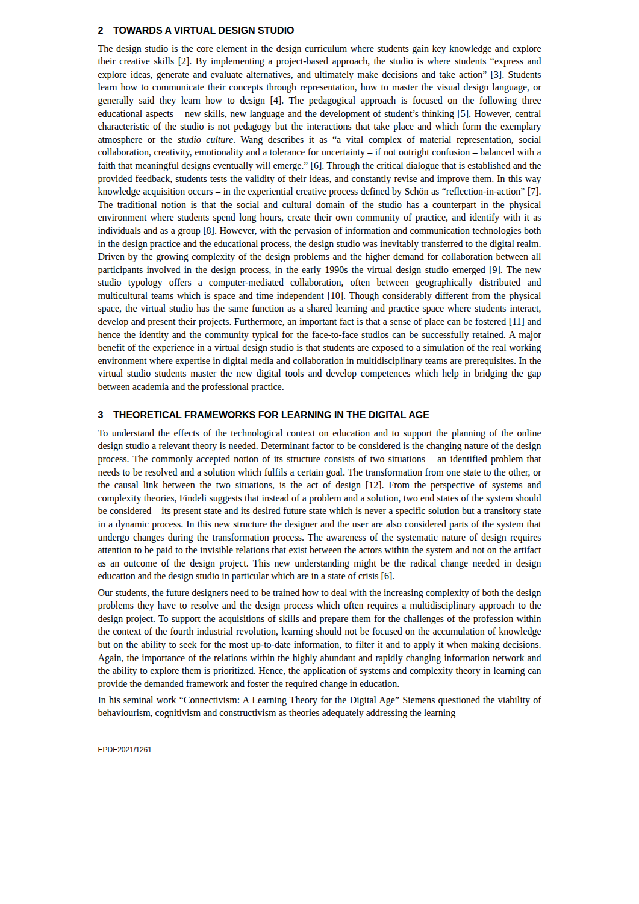2 Towards a Virtual Design Studio
The design studio is the core element in the design curriculum where students gain key knowledge and explore their creative skills [2]. By implementing a project-based approach, the studio is where students “express and explore ideas, generate and evaluate alternatives, and ultimately make decisions and take action” [3]. Students learn how to communicate their concepts through representation, how to master the visual design language, or generally said they learn how to design [4]. The pedagogical approach is focused on the following three educational aspects – new skills, new language and the development of student’s thinking [5]. However, central characteristic of the studio is not pedagogy but the interactions that take place and which form the exemplary atmosphere or the studio culture. Wang describes it as “a vital complex of material representation, social collaboration, creativity, emotionality and a tolerance for uncertainty – if not outright confusion – balanced with a faith that meaningful designs eventually will emerge.” [6]. Through the critical dialogue that is established and the provided feedback, students tests the validity of their ideas, and constantly revise and improve them. In this way knowledge acquisition occurs – in the experiential creative process defined by Schön as “reflection-in-action” [7]. The traditional notion is that the social and cultural domain of the studio has a counterpart in the physical environment where students spend long hours, create their own community of practice, and identify with it as individuals and as a group [8]. However, with the pervasion of information and communication technologies both in the design practice and the educational process, the design studio was inevitably transferred to the digital realm. Driven by the growing complexity of the design problems and the higher demand for collaboration between all participants involved in the design process, in the early 1990s the virtual design studio emerged [9]. The new studio typology offers a computer-mediated collaboration, often between geographically distributed and multicultural teams which is space and time independent [10]. Though considerably different from the physical space, the virtual studio has the same function as a shared learning and practice space where students interact, develop and present their projects. Furthermore, an important fact is that a sense of place can be fostered [11] and hence the identity and the community typical for the face-to-face studios can be successfully retained. A major benefit of the experience in a virtual design studio is that students are exposed to a simulation of the real working environment where expertise in digital media and collaboration in multidisciplinary teams are prerequisites. In the virtual studio students master the new digital tools and develop competences which help in bridging the gap between academia and the professional practice.
3 Theoretical Frameworks for Learning in the Digital Age
To understand the effects of the technological context on education and to support the planning of the online design studio a relevant theory is needed. Determinant factor to be considered is the changing nature of the design process. The commonly accepted notion of its structure consists of two situations – an identified problem that needs to be resolved and a solution which fulfils a certain goal. The transformation from one state to the other, or the causal link between the two situations, is the act of design [12]. From the perspective of systems and complexity theories, Findeli suggests that instead of a problem and a solution, two end states of the system should be considered – its present state and its desired future state which is never a specific solution but a transitory state in a dynamic process. In this new structure the designer and the user are also considered parts of the system that undergo changes during the transformation process. The awareness of the systematic nature of design requires attention to be paid to the invisible relations that exist between the actors within the system and not on the artifact as an outcome of the design project. This new understanding might be the radical change needed in design education and the design studio in particular which are in a state of crisis [6].
Our students, the future designers need to be trained how to deal with the increasing complexity of both the design problems they have to resolve and the design process which often requires a multidisciplinary approach to the design project. To support the acquisitions of skills and prepare them for the challenges of the profession within the context of the fourth industrial revolution, learning should not be focused on the accumulation of knowledge but on the ability to seek for the most up-to-date information, to filter it and to apply it when making decisions. Again, the importance of the relations within the highly abundant and rapidly changing information network and the ability to explore them is prioritized. Hence, the application of systems and complexity theory in learning can provide the demanded framework and foster the required change in education.
In his seminal work “Connectivism: A Learning Theory for the Digital Age” Siemens questioned the viability of behaviourism, cognitivism and constructivism as theories adequately addressing the learning
EPDE2021/1261